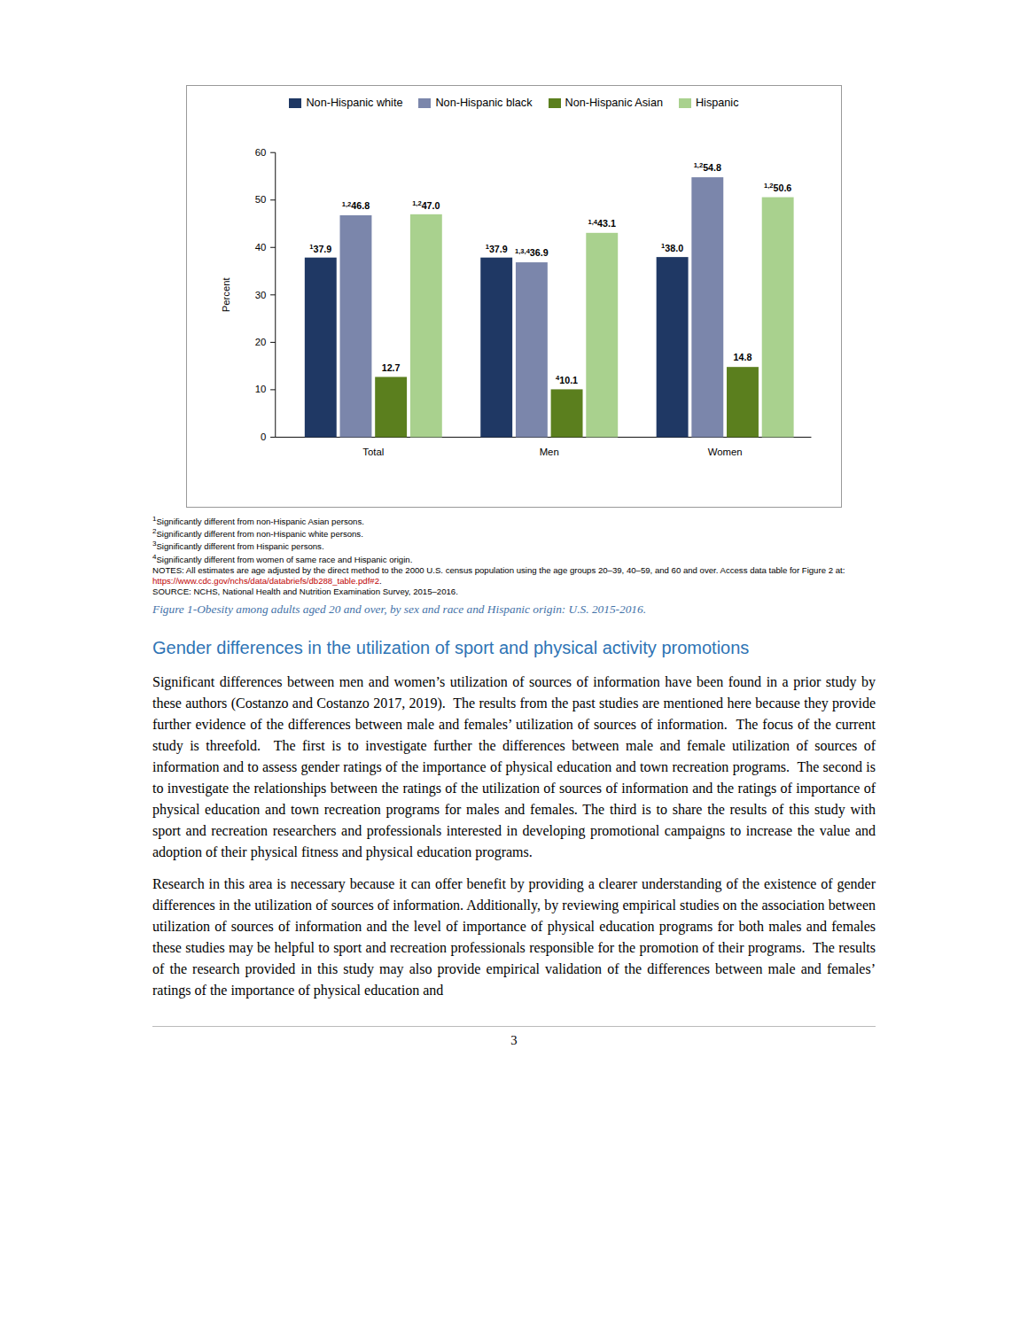Non-Hispanic white Non-Hispanic black Non-Hispanic Asian Hispanic
0 10 20 30 40 50 60 Percent 137.9 1,246.8 12.7 1,247.0 Total 137.9 1,3,436.9 410.1 1,443.1 Men 138.0 1,254.8 14.8 1,250.6 Women
1Significantly different from non-Hispanic Asian persons.
2Significantly different from non-Hispanic white persons.
3Significantly different from Hispanic persons.
4Significantly different from women of same race and Hispanic origin.
NOTES: All estimates are age adjusted by the direct method to the 2000 U.S. census population using the age groups 20–39, 40–59, and 60 and over. Access data table for Figure 2 at: https://www.cdc.gov/nchs/data/databriefs/db288_table.pdf#2.
SOURCE: NCHS, National Health and Nutrition Examination Survey, 2015–2016.
Figure 1-Obesity among adults aged 20 and over, by sex and race and Hispanic origin: U.S. 2015-2016.
Gender differences in the utilization of sport and physical activity promotions
Significant differences between men and women’s utilization of sources of information have been found in a prior study by these authors (Costanzo and Costanzo 2017, 2019). The results from the past studies are mentioned here because they provide further evidence of the differences between male and females’ utilization of sources of information. The focus of the current study is threefold. The first is to investigate further the differences between male and female utilization of sources of information and to assess gender ratings of the importance of physical education and town recreation programs. The second is to investigate the relationships between the ratings of the utilization of sources of information and the ratings of importance of physical education and town recreation programs for males and females. The third is to share the results of this study with sport and recreation researchers and professionals interested in developing promotional campaigns to increase the value and adoption of their physical fitness and physical education programs.
Research in this area is necessary because it can offer benefit by providing a clearer understanding of the existence of gender differences in the utilization of sources of information. Additionally, by reviewing empirical studies on the association between utilization of sources of information and the level of importance of physical education programs for both males and females these studies may be helpful to sport and recreation professionals responsible for the promotion of their programs. The results of the research provided in this study may also provide empirical validation of the differences between male and females’ ratings of the importance of physical education and
3